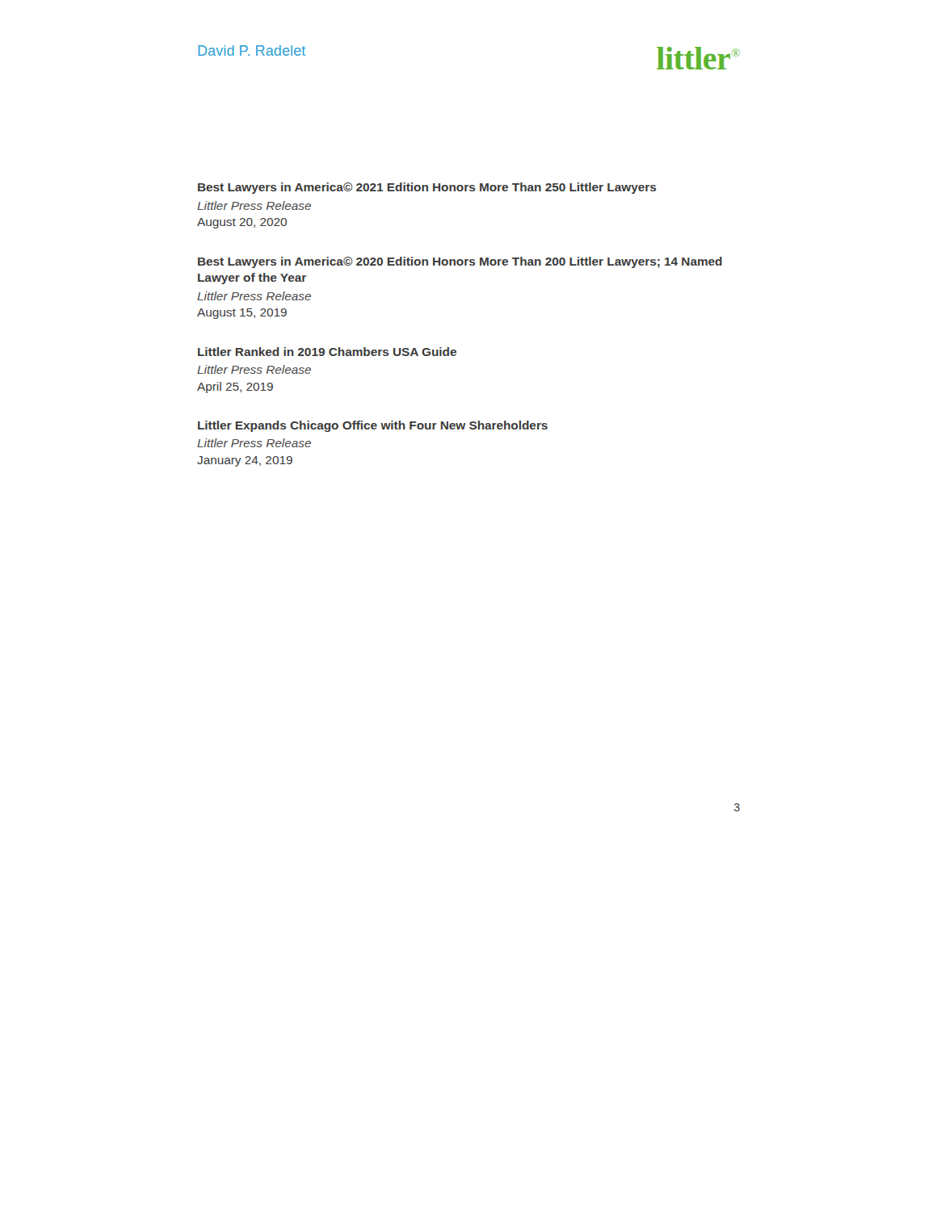David P. Radelet
littler®
Best Lawyers in America© 2021 Edition Honors More Than 250 Littler Lawyers
Littler Press Release
August 20, 2020
Best Lawyers in America© 2020 Edition Honors More Than 200 Littler Lawyers; 14 Named Lawyer of the Year
Littler Press Release
August 15, 2019
Littler Ranked in 2019 Chambers USA Guide
Littler Press Release
April 25, 2019
Littler Expands Chicago Office with Four New Shareholders
Littler Press Release
January 24, 2019
3